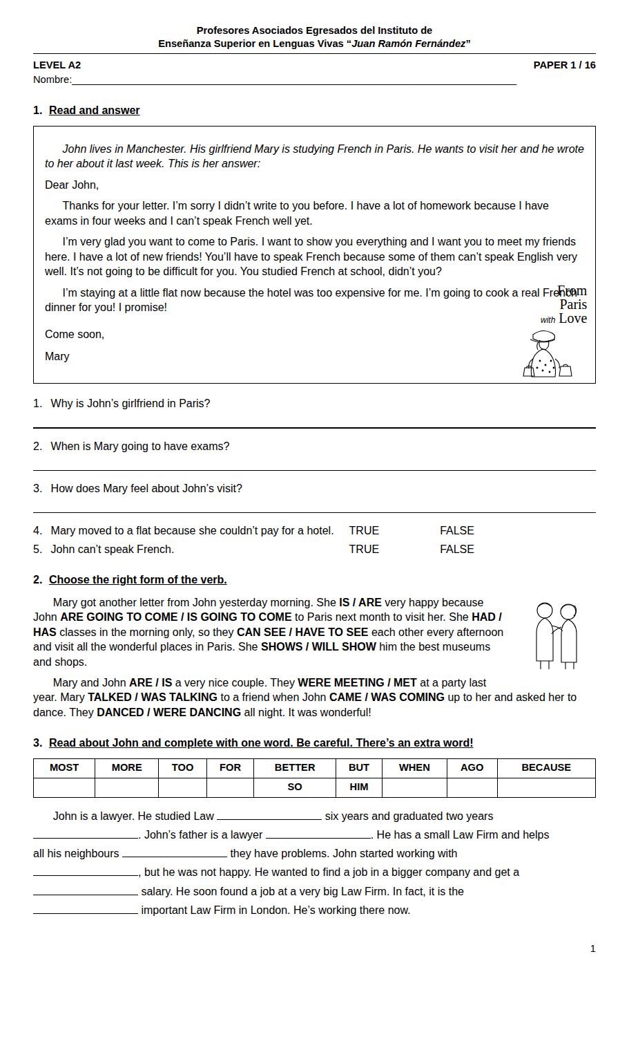Profesores Asociados Egresados del Instituto de
Enseñanza Superior en Lenguas Vivas “Juan Ramón Fernández”
LEVEL A2 PAPER 1 / 16
Nombre:_______________________________________________________________________________
1. Read and answer
John lives in Manchester. His girlfriend Mary is studying French in Paris. He wants to visit her and he wrote to her about it last week. This is her answer:
Dear John,
Thanks for your letter. I’m sorry I didn’t write to you before. I have a lot of homework because I have exams in four weeks and I can’t speak French well yet.
I’m very glad you want to come to Paris. I want to show you everything and I want you to meet my friends here. I have a lot of new friends! You’ll have to speak French because some of them can’t speak English very well. It’s not going to be difficult for you. You studied French at school, didn’t you?
I’m staying at a little flat now because the hotel was too expensive for me. I’m going to cook a real French dinner for you! I promise!
Come soon,
Mary
From
Paris
with Love
Why is John’s girlfriend in Paris?
When is Mary going to have exams?
How does Mary feel about John’s visit?
Mary moved to a flat because she couldn’t pay for a hotel. TRUE FALSE
John can’t speak French. TRUE FALSE
2. Choose the right form of the verb.
Mary got another letter from John yesterday morning. She IS / ARE very happy because John ARE GOING TO COME / IS GOING TO COME to Paris next month to visit her. She HAD / HAS classes in the morning only, so they CAN SEE / HAVE TO SEE each other every afternoon and visit all the wonderful places in Paris. She SHOWS / WILL SHOW him the best museums and shops.
Mary and John ARE / IS a very nice couple. They WERE MEETING / MET at a party last year. Mary TALKED / WAS TALKING to a friend when John CAME / WAS COMING up to her and asked her to dance. They DANCED / WERE DANCING all night. It was wonderful!
3. Read about John and complete with one word. Be careful. There’s an extra word!
| MOST | MORE | TOO | FOR | BETTER | BUT | WHEN | AGO | BECAUSE |
| | | | | SO | HIM | | | |
John is a lawyer. He studied Law six years and graduated two years
. John’s father is a lawyer . He has a small Law Firm and helps
all his neighbours they have problems. John started working with
, but he was not happy. He wanted to find a job in a bigger company and get a
salary. He soon found a job at a very big Law Firm. In fact, it is the
important Law Firm in London. He’s working there now.
1